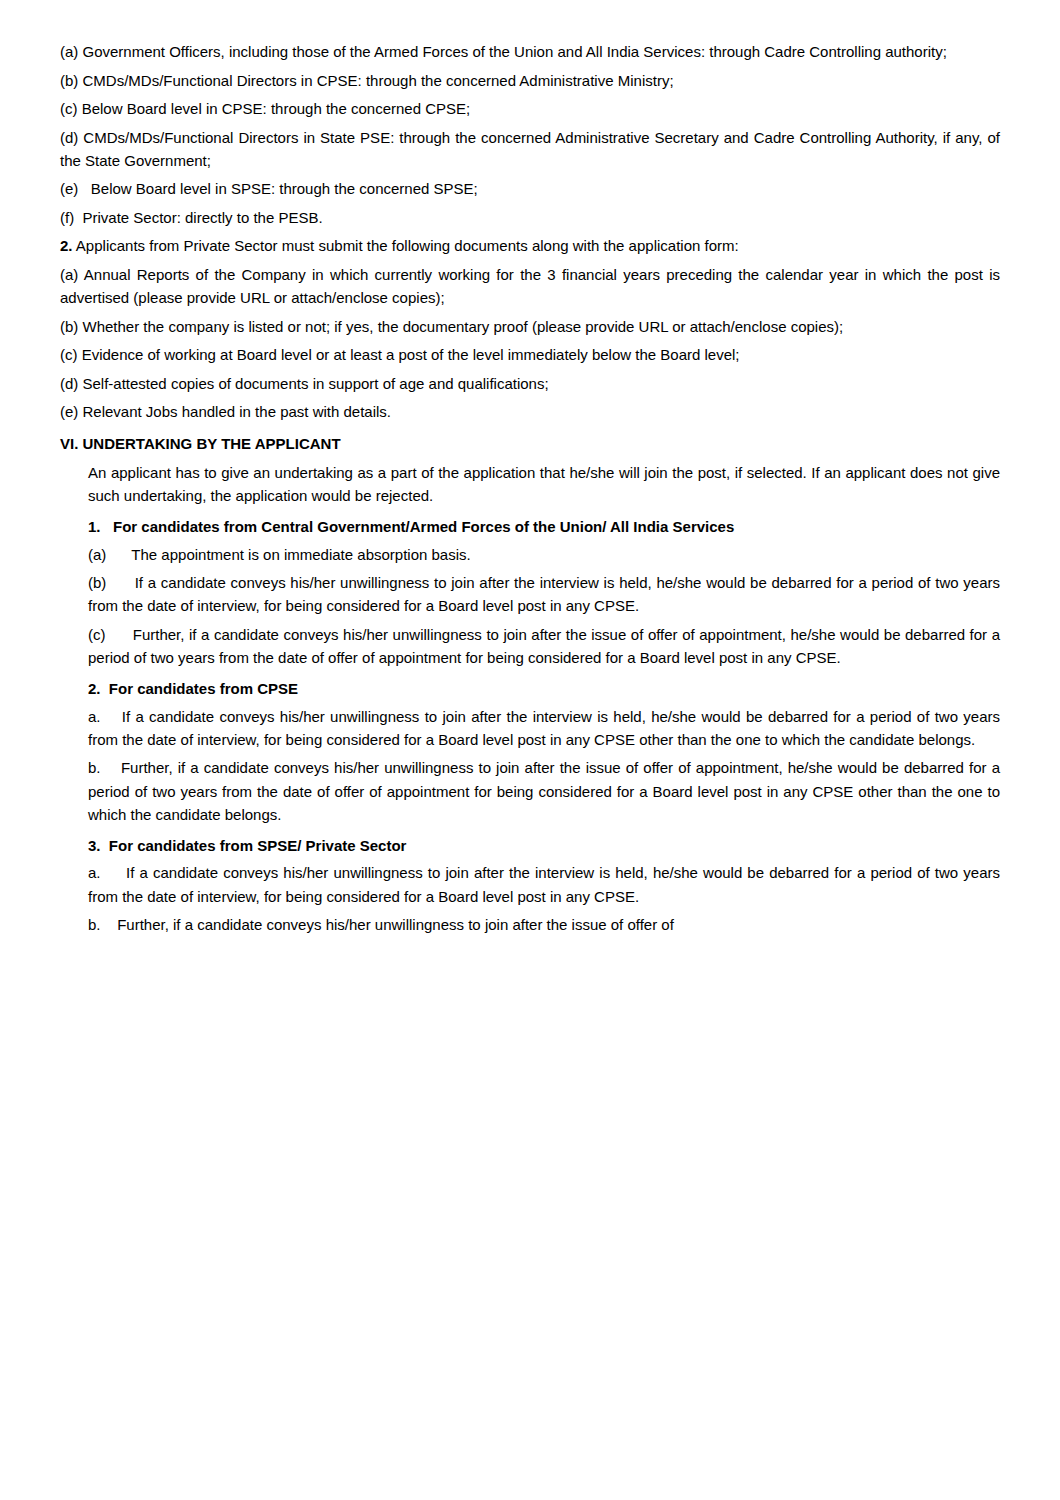(a) Government Officers, including those of the Armed Forces of the Union and All India Services: through Cadre Controlling authority;
(b) CMDs/MDs/Functional Directors in CPSE: through the concerned Administrative Ministry;
(c) Below Board level in CPSE: through the concerned CPSE;
(d) CMDs/MDs/Functional Directors in State PSE: through the concerned Administrative Secretary and Cadre Controlling Authority, if any, of the State Government;
(e) Below Board level in SPSE: through the concerned SPSE;
(f) Private Sector: directly to the PESB.
2. Applicants from Private Sector must submit the following documents along with the application form:
(a) Annual Reports of the Company in which currently working for the 3 financial years preceding the calendar year in which the post is advertised (please provide URL or attach/enclose copies);
(b) Whether the company is listed or not; if yes, the documentary proof (please provide URL or attach/enclose copies);
(c) Evidence of working at Board level or at least a post of the level immediately below the Board level;
(d) Self-attested copies of documents in support of age and qualifications;
(e) Relevant Jobs handled in the past with details.
VI. UNDERTAKING BY THE APPLICANT
An applicant has to give an undertaking as a part of the application that he/she will join the post, if selected. If an applicant does not give such undertaking, the application would be rejected.
1. For candidates from Central Government/Armed Forces of the Union/ All India Services
(a) The appointment is on immediate absorption basis.
(b) If a candidate conveys his/her unwillingness to join after the interview is held, he/she would be debarred for a period of two years from the date of interview, for being considered for a Board level post in any CPSE.
(c) Further, if a candidate conveys his/her unwillingness to join after the issue of offer of appointment, he/she would be debarred for a period of two years from the date of offer of appointment for being considered for a Board level post in any CPSE.
2. For candidates from CPSE
a. If a candidate conveys his/her unwillingness to join after the interview is held, he/she would be debarred for a period of two years from the date of interview, for being considered for a Board level post in any CPSE other than the one to which the candidate belongs.
b. Further, if a candidate conveys his/her unwillingness to join after the issue of offer of appointment, he/she would be debarred for a period of two years from the date of offer of appointment for being considered for a Board level post in any CPSE other than the one to which the candidate belongs.
3. For candidates from SPSE/ Private Sector
a. If a candidate conveys his/her unwillingness to join after the interview is held, he/she would be debarred for a period of two years from the date of interview, for being considered for a Board level post in any CPSE.
b. Further, if a candidate conveys his/her unwillingness to join after the issue of offer of